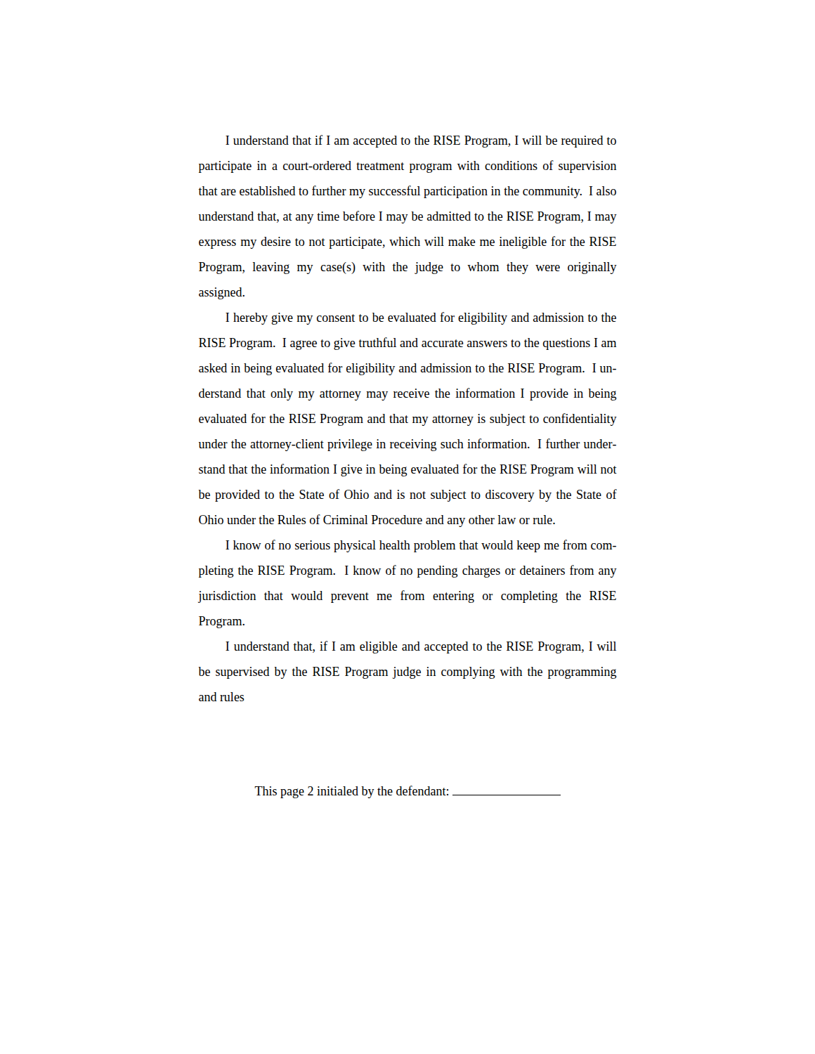I understand that if I am accepted to the RISE Program, I will be required to participate in a court-ordered treatment program with conditions of supervision that are established to further my successful participation in the community. I also understand that, at any time before I may be admitted to the RISE Program, I may express my desire to not participate, which will make me ineligible for the RISE Program, leaving my case(s) with the judge to whom they were originally assigned.
I hereby give my consent to be evaluated for eligibility and admission to the RISE Program. I agree to give truthful and accurate answers to the questions I am asked in being evaluated for eligibility and admission to the RISE Program. I understand that only my attorney may receive the information I provide in being evaluated for the RISE Program and that my attorney is subject to confidentiality under the attorney-client privilege in receiving such information. I further understand that the information I give in being evaluated for the RISE Program will not be provided to the State of Ohio and is not subject to discovery by the State of Ohio under the Rules of Criminal Procedure and any other law or rule.
I know of no serious physical health problem that would keep me from completing the RISE Program. I know of no pending charges or detainers from any jurisdiction that would prevent me from entering or completing the RISE Program.
I understand that, if I am eligible and accepted to the RISE Program, I will be supervised by the RISE Program judge in complying with the programming and rules
This page 2 initialed by the defendant: